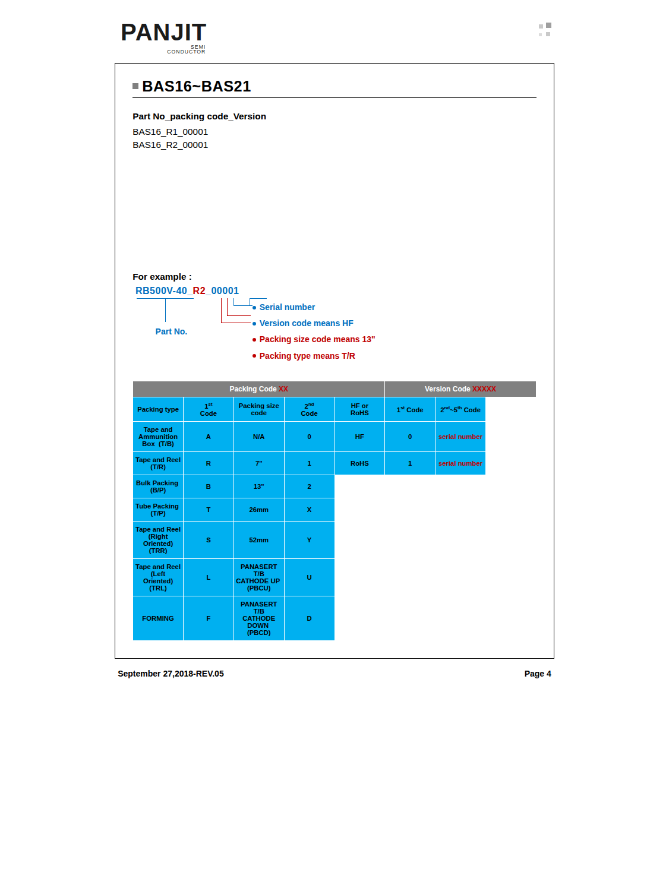PAN JIT
SEMI
CONDUCTOR
BAS16~BAS21
Part No_packing code_Version
BAS16_R1_00001
BAS16_R2_00001
For example :
RB500V-40_R2_00001
Serial number
Version code means HF
Packing size code means 13"
Packing type means T/R
Part No.
| Packing Code XX | Version Code XXXXX |
| --- | --- |
| Packing type | 1 st Code | Packing size code | 2 nd Code | HF or RoHS | 1 st Code | 2 nd ~5 th Code | |
| Tape and Ammunition Box (T/B) | A | N/A | 0 | HF | 0 | serial number |
| Tape and Reel (T/R) | R | 7" | 1 | RoHS | 1 | serial number |
| Bulk Packing (B/P) | B | 13" | 2 | | | |
| Tube Packing (T/P) | T | 26mm | X | | | |
| Tape and Reel (Right Oriented) (TRR) | S | 52mm | Y | | | |
| Tape and Reel (Left Oriented) (TRL) | L | PANASERT T/B CATHODE UP (PBCU) | U | | | |
| FORMING | F | PANASERT T/B CATHODE DOWN (PBCD) | D | | | |
September 27,2018-REV.05
Page 4